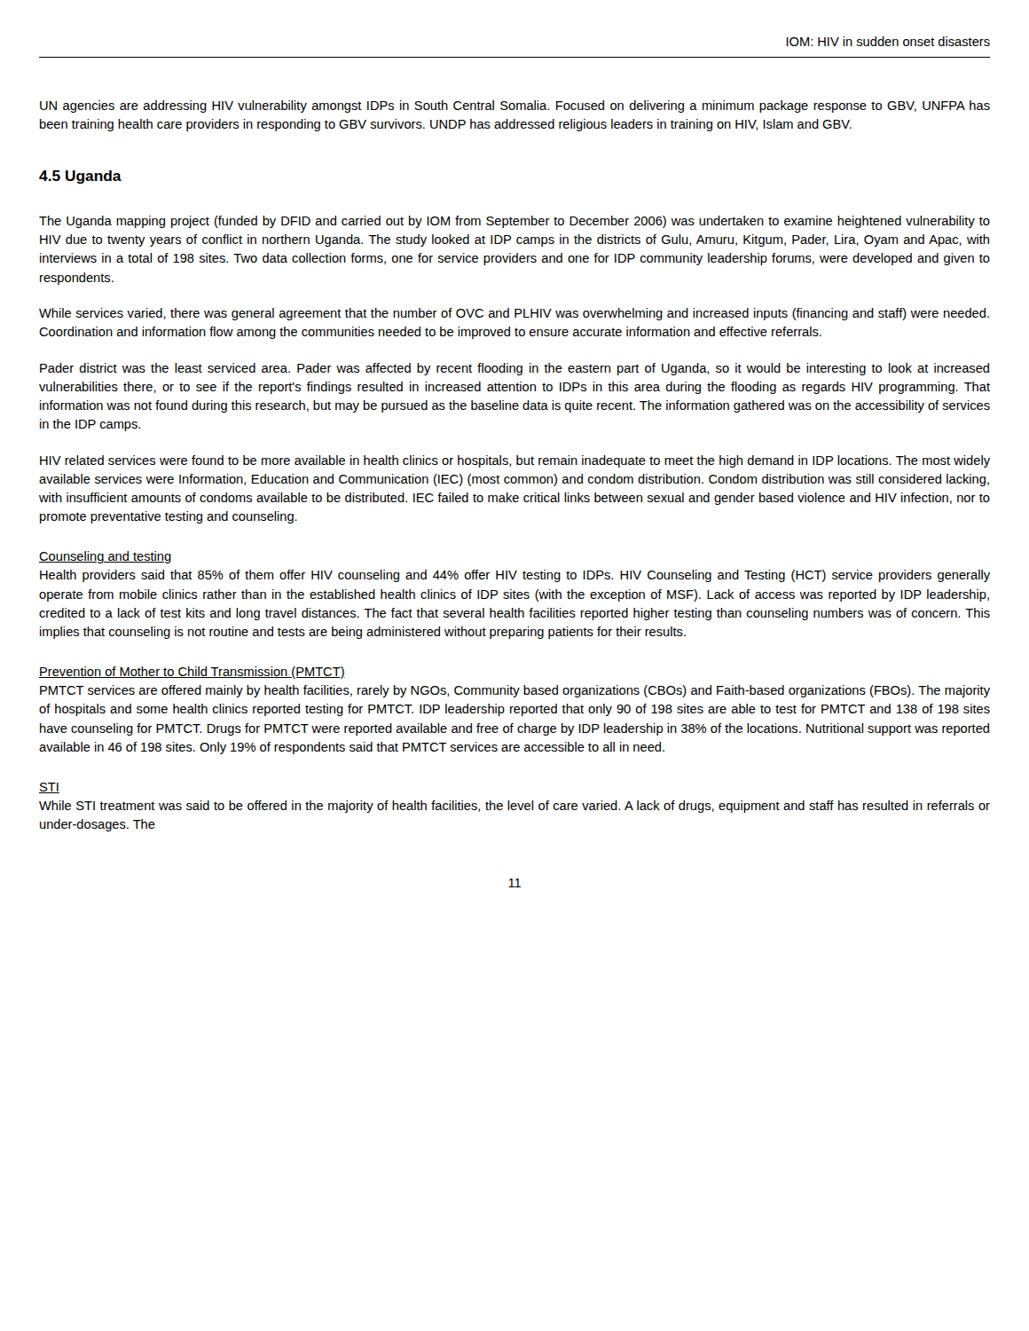IOM: HIV in sudden onset disasters
UN agencies are addressing HIV vulnerability amongst IDPs in South Central Somalia. Focused on delivering a minimum package response to GBV, UNFPA has been training health care providers in responding to GBV survivors. UNDP has addressed religious leaders in training on HIV, Islam and GBV.
4.5 Uganda
The Uganda mapping project (funded by DFID and carried out by IOM from September to December 2006) was undertaken to examine heightened vulnerability to HIV due to twenty years of conflict in northern Uganda. The study looked at IDP camps in the districts of Gulu, Amuru, Kitgum, Pader, Lira, Oyam and Apac, with interviews in a total of 198 sites. Two data collection forms, one for service providers and one for IDP community leadership forums, were developed and given to respondents.
While services varied, there was general agreement that the number of OVC and PLHIV was overwhelming and increased inputs (financing and staff) were needed. Coordination and information flow among the communities needed to be improved to ensure accurate information and effective referrals.
Pader district was the least serviced area. Pader was affected by recent flooding in the eastern part of Uganda, so it would be interesting to look at increased vulnerabilities there, or to see if the report's findings resulted in increased attention to IDPs in this area during the flooding as regards HIV programming. That information was not found during this research, but may be pursued as the baseline data is quite recent. The information gathered was on the accessibility of services in the IDP camps.
HIV related services were found to be more available in health clinics or hospitals, but remain inadequate to meet the high demand in IDP locations. The most widely available services were Information, Education and Communication (IEC) (most common) and condom distribution. Condom distribution was still considered lacking, with insufficient amounts of condoms available to be distributed. IEC failed to make critical links between sexual and gender based violence and HIV infection, nor to promote preventative testing and counseling.
Counseling and testing
Health providers said that 85% of them offer HIV counseling and 44% offer HIV testing to IDPs. HIV Counseling and Testing (HCT) service providers generally operate from mobile clinics rather than in the established health clinics of IDP sites (with the exception of MSF). Lack of access was reported by IDP leadership, credited to a lack of test kits and long travel distances. The fact that several health facilities reported higher testing than counseling numbers was of concern. This implies that counseling is not routine and tests are being administered without preparing patients for their results.
Prevention of Mother to Child Transmission (PMTCT)
PMTCT services are offered mainly by health facilities, rarely by NGOs, Community based organizations (CBOs) and Faith-based organizations (FBOs). The majority of hospitals and some health clinics reported testing for PMTCT. IDP leadership reported that only 90 of 198 sites are able to test for PMTCT and 138 of 198 sites have counseling for PMTCT. Drugs for PMTCT were reported available and free of charge by IDP leadership in 38% of the locations. Nutritional support was reported available in 46 of 198 sites. Only 19% of respondents said that PMTCT services are accessible to all in need.
STI
While STI treatment was said to be offered in the majority of health facilities, the level of care varied. A lack of drugs, equipment and staff has resulted in referrals or under-dosages. The
11